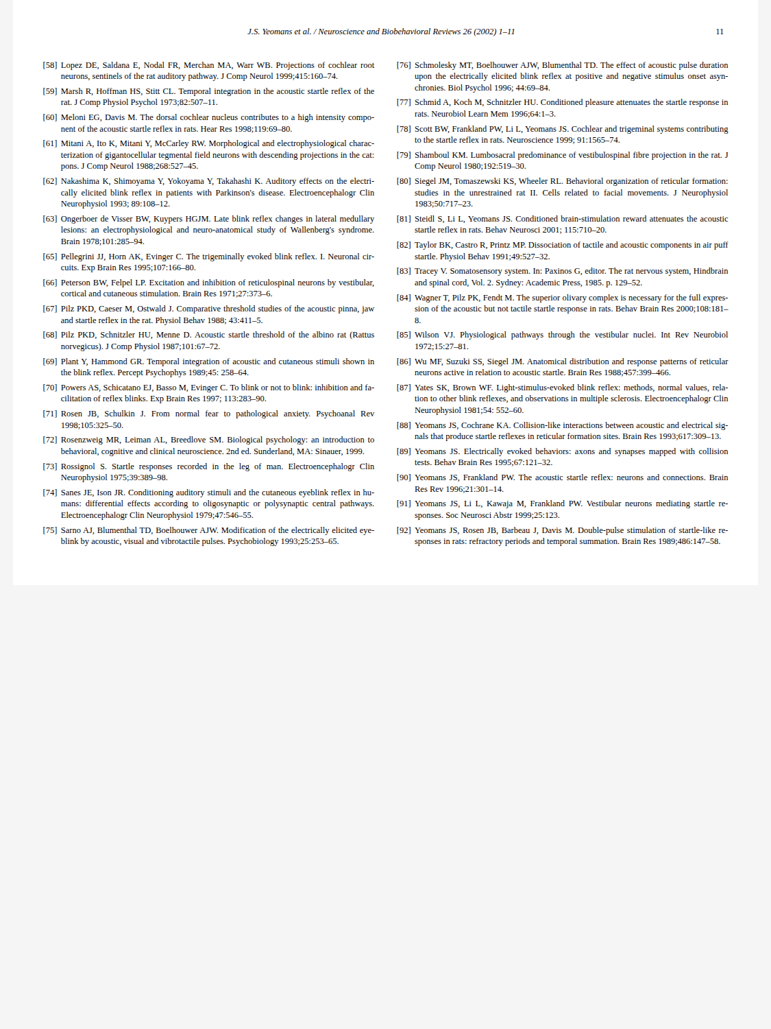J.S. Yeomans et al. / Neuroscience and Biobehavioral Reviews 26 (2002) 1–11 11
[58] Lopez DE, Saldana E, Nodal FR, Merchan MA, Warr WB. Projections of cochlear root neurons, sentinels of the rat auditory pathway. J Comp Neurol 1999;415:160–74.
[59] Marsh R, Hoffman HS, Stitt CL. Temporal integration in the acoustic startle reflex of the rat. J Comp Physiol Psychol 1973;82:507–11.
[60] Meloni EG, Davis M. The dorsal cochlear nucleus contributes to a high intensity component of the acoustic startle reflex in rats. Hear Res 1998;119:69–80.
[61] Mitani A, Ito K, Mitani Y, McCarley RW. Morphological and electrophysiological characterization of gigantocellular tegmental field neurons with descending projections in the cat: pons. J Comp Neurol 1988;268:527–45.
[62] Nakashima K, Shimoyama Y, Yokoyama Y, Takahashi K. Auditory effects on the electrically elicited blink reflex in patients with Parkinson's disease. Electroencephalogr Clin Neurophysiol 1993; 89:108–12.
[63] Ongerboer de Visser BW, Kuypers HGJM. Late blink reflex changes in lateral medullary lesions: an electrophysiological and neuro-anatomical study of Wallenberg's syndrome. Brain 1978;101:285–94.
[65] Pellegrini JJ, Horn AK, Evinger C. The trigeminally evoked blink reflex. I. Neuronal circuits. Exp Brain Res 1995;107:166–80.
[66] Peterson BW, Felpel LP. Excitation and inhibition of reticulospinal neurons by vestibular, cortical and cutaneous stimulation. Brain Res 1971;27:373–6.
[67] Pilz PKD, Caeser M, Ostwald J. Comparative threshold studies of the acoustic pinna, jaw and startle reflex in the rat. Physiol Behav 1988; 43:411–5.
[68] Pilz PKD, Schnitzler HU, Menne D. Acoustic startle threshold of the albino rat (Rattus norvegicus). J Comp Physiol 1987;101:67–72.
[69] Plant Y, Hammond GR. Temporal integration of acoustic and cutaneous stimuli shown in the blink reflex. Percept Psychophys 1989;45: 258–64.
[70] Powers AS, Schicatano EJ, Basso M, Evinger C. To blink or not to blink: inhibition and facilitation of reflex blinks. Exp Brain Res 1997; 113:283–90.
[71] Rosen JB, Schulkin J. From normal fear to pathological anxiety. Psychoanal Rev 1998;105:325–50.
[72] Rosenzweig MR, Leiman AL, Breedlove SM. Biological psychology: an introduction to behavioral, cognitive and clinical neuroscience. 2nd ed. Sunderland, MA: Sinauer, 1999.
[73] Rossignol S. Startle responses recorded in the leg of man. Electroencephalogr Clin Neurophysiol 1975;39:389–98.
[74] Sanes JE, Ison JR. Conditioning auditory stimuli and the cutaneous eyeblink reflex in humans: differential effects according to oligosynaptic or polysynaptic central pathways. Electroencephalogr Clin Neurophysiol 1979;47:546–55.
[75] Sarno AJ, Blumenthal TD, Boelhouwer AJW. Modification of the electrically elicited eyeblink by acoustic, visual and vibrotactile pulses. Psychobiology 1993;25:253–65.
[76] Schmolesky MT, Boelhouwer AJW, Blumenthal TD. The effect of acoustic pulse duration upon the electrically elicited blink reflex at positive and negative stimulus onset asynchronies. Biol Psychol 1996; 44:69–84.
[77] Schmid A, Koch M, Schnitzler HU. Conditioned pleasure attenuates the startle response in rats. Neurobiol Learn Mem 1996;64:1–3.
[78] Scott BW, Frankland PW, Li L, Yeomans JS. Cochlear and trigeminal systems contributing to the startle reflex in rats. Neuroscience 1999; 91:1565–74.
[79] Shamboul KM. Lumbosacral predominance of vestibulospinal fibre projection in the rat. J Comp Neurol 1980;192:519–30.
[80] Siegel JM, Tomaszewski KS, Wheeler RL. Behavioral organization of reticular formation: studies in the unrestrained rat II. Cells related to facial movements. J Neurophysiol 1983;50:717–23.
[81] Steidl S, Li L, Yeomans JS. Conditioned brain-stimulation reward attenuates the acoustic startle reflex in rats. Behav Neurosci 2001; 115:710–20.
[82] Taylor BK, Castro R, Printz MP. Dissociation of tactile and acoustic components in air puff startle. Physiol Behav 1991;49:527–32.
[83] Tracey V. Somatosensory system. In: Paxinos G, editor. The rat nervous system, Hindbrain and spinal cord, Vol. 2. Sydney: Academic Press, 1985. p. 129–52.
[84] Wagner T, Pilz PK, Fendt M. The superior olivary complex is necessary for the full expression of the acoustic but not tactile startle response in rats. Behav Brain Res 2000;108:181–8.
[85] Wilson VJ. Physiological pathways through the vestibular nuclei. Int Rev Neurobiol 1972;15:27–81.
[86] Wu MF, Suzuki SS, Siegel JM. Anatomical distribution and response patterns of reticular neurons active in relation to acoustic startle. Brain Res 1988;457:399–466.
[87] Yates SK, Brown WF. Light-stimulus-evoked blink reflex: methods, normal values, relation to other blink reflexes, and observations in multiple sclerosis. Electroencephalogr Clin Neurophysiol 1981;54: 552–60.
[88] Yeomans JS, Cochrane KA. Collision-like interactions between acoustic and electrical signals that produce startle reflexes in reticular formation sites. Brain Res 1993;617:309–13.
[89] Yeomans JS. Electrically evoked behaviors: axons and synapses mapped with collision tests. Behav Brain Res 1995;67:121–32.
[90] Yeomans JS, Frankland PW. The acoustic startle reflex: neurons and connections. Brain Res Rev 1996;21:301–14.
[91] Yeomans JS, Li L, Kawaja M, Frankland PW. Vestibular neurons mediating startle responses. Soc Neurosci Abstr 1999;25:123.
[92] Yeomans JS, Rosen JB, Barbeau J, Davis M. Double-pulse stimulation of startle-like responses in rats: refractory periods and temporal summation. Brain Res 1989;486:147–58.